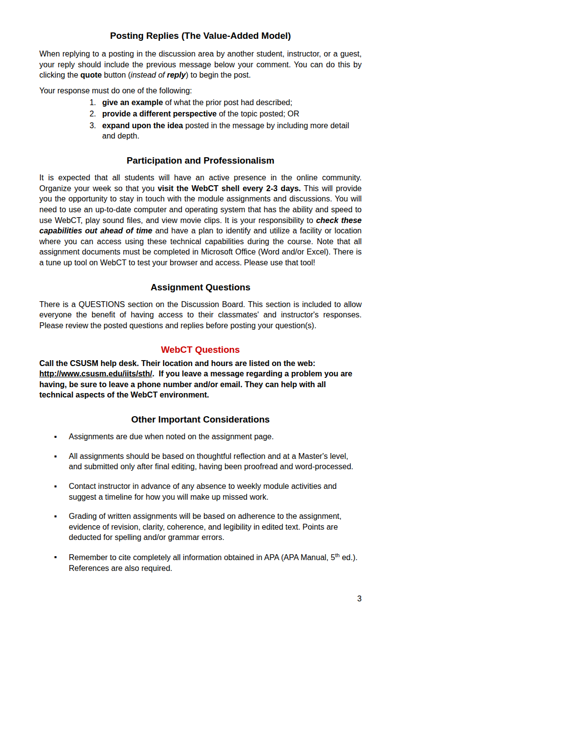Posting Replies (The Value-Added Model)
When replying to a posting in the discussion area by another student, instructor, or a guest, your reply should include the previous message below your comment. You can do this by clicking the quote button (instead of reply) to begin the post.
Your response must do one of the following:
give an example of what the prior post had described;
provide a different perspective of the topic posted; OR
expand upon the idea posted in the message by including more detail and depth.
Participation and Professionalism
It is expected that all students will have an active presence in the online community. Organize your week so that you visit the WebCT shell every 2-3 days. This will provide you the opportunity to stay in touch with the module assignments and discussions. You will need to use an up-to-date computer and operating system that has the ability and speed to use WebCT, play sound files, and view movie clips. It is your responsibility to check these capabilities out ahead of time and have a plan to identify and utilize a facility or location where you can access using these technical capabilities during the course. Note that all assignment documents must be completed in Microsoft Office (Word and/or Excel). There is a tune up tool on WebCT to test your browser and access. Please use that tool!
Assignment Questions
There is a QUESTIONS section on the Discussion Board. This section is included to allow everyone the benefit of having access to their classmates' and instructor's responses. Please review the posted questions and replies before posting your question(s).
WebCT Questions
Call the CSUSM help desk. Their location and hours are listed on the web: http://www.csusm.edu/iits/sth/. If you leave a message regarding a problem you are having, be sure to leave a phone number and/or email. They can help with all technical aspects of the WebCT environment.
Other Important Considerations
Assignments are due when noted on the assignment page.
All assignments should be based on thoughtful reflection and at a Master's level, and submitted only after final editing, having been proofread and word-processed.
Contact instructor in advance of any absence to weekly module activities and suggest a timeline for how you will make up missed work.
Grading of written assignments will be based on adherence to the assignment, evidence of revision, clarity, coherence, and legibility in edited text. Points are deducted for spelling and/or grammar errors.
Remember to cite completely all information obtained in APA (APA Manual, 5th ed.). References are also required.
3